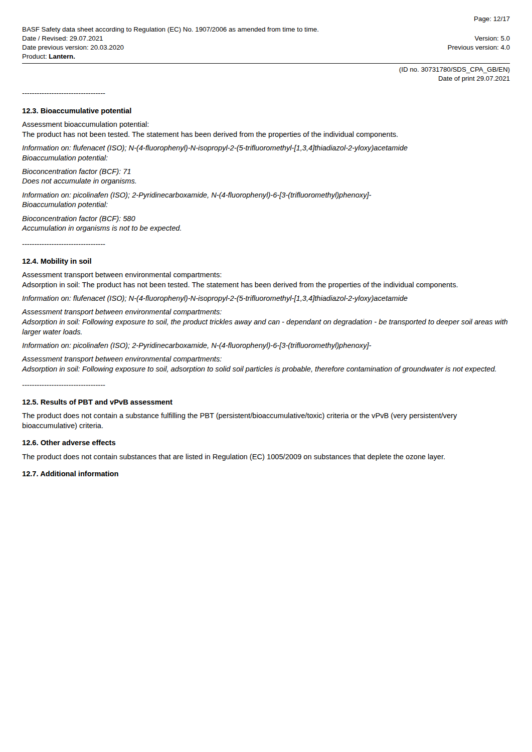Page: 12/17
BASF Safety data sheet according to Regulation (EC) No. 1907/2006 as amended from time to time.
Date / Revised: 29.07.2021 Version: 5.0
Date previous version: 20.03.2020 Previous version: 4.0
Product: Lantern.
(ID no. 30731780/SDS_CPA_GB/EN)
Date of print 29.07.2021
----------------------------------
12.3. Bioaccumulative potential
Assessment bioaccumulation potential:
The product has not been tested. The statement has been derived from the properties of the individual components.
Information on: flufenacet (ISO); N-(4-fluorophenyl)-N-isopropyl-2-(5-trifluoromethyl-[1,3,4]thiadiazol-2-yloxy)acetamide
Bioaccumulation potential:
Bioconcentration factor (BCF): 71
Does not accumulate in organisms.
Information on: picolinafen (ISO); 2-Pyridinecarboxamide, N-(4-fluorophenyl)-6-[3-(trifluoromethyl)phenoxy]-
Bioaccumulation potential:
Bioconcentration factor (BCF): 580
Accumulation in organisms is not to be expected.
----------------------------------
12.4. Mobility in soil
Assessment transport between environmental compartments:
Adsorption in soil: The product has not been tested. The statement has been derived from the properties of the individual components.
Information on: flufenacet (ISO); N-(4-fluorophenyl)-N-isopropyl-2-(5-trifluoromethyl-[1,3,4]thiadiazol-2-yloxy)acetamide
Assessment transport between environmental compartments:
Adsorption in soil: Following exposure to soil, the product trickles away and can - dependant on degradation - be transported to deeper soil areas with larger water loads.
Information on: picolinafen (ISO); 2-Pyridinecarboxamide, N-(4-fluorophenyl)-6-[3-(trifluoromethyl)phenoxy]-
Assessment transport between environmental compartments:
Adsorption in soil: Following exposure to soil, adsorption to solid soil particles is probable, therefore contamination of groundwater is not expected.
----------------------------------
12.5. Results of PBT and vPvB assessment
The product does not contain a substance fulfilling the PBT (persistent/bioaccumulative/toxic) criteria or the vPvB (very persistent/very bioaccumulative) criteria.
12.6. Other adverse effects
The product does not contain substances that are listed in Regulation (EC) 1005/2009 on substances that deplete the ozone layer.
12.7. Additional information